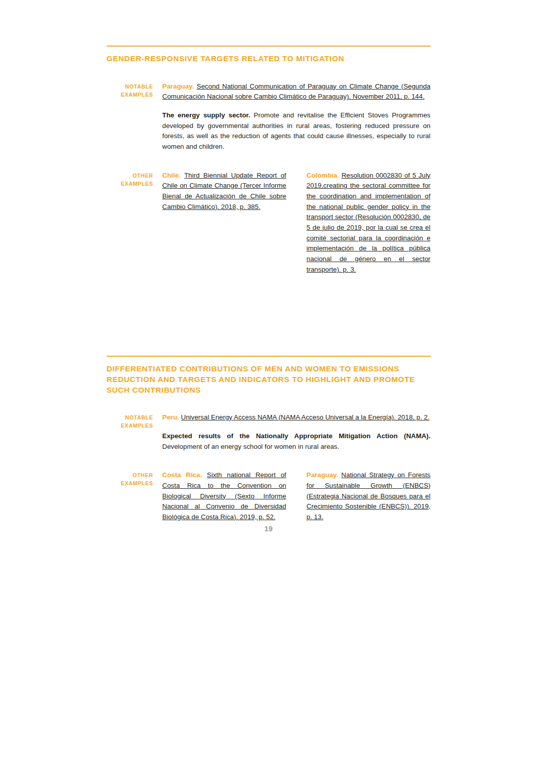Gender-responsive targets related to mitigation
Notableexamples
Paraguay. Second National Communication of Paraguay on Climate Change (Segunda Comunicación Nacional sobre Cambio Climático de Paraguay). November 2011, p. 144.
The energy supply sector. Promote and revitalise the Efficient Stoves Programmes developed by governmental authorities in rural areas, fostering reduced pressure on forests, as well as the reduction of agents that could cause illnesses, especially to rural women and children.
Otherexamples
Chile. Third Biennial Update Report of Chile on Climate Change (Tercer Informe Bienal de Actualización de Chile sobre Cambio Climático). 2018, p. 385.
Colombia. Resolution 0002830 of 5 July 2019,creating the sectoral committee for the coordination and implementation of the national public gender policy in the transport sector (Resolución 0002830, de 5 de julio de 2019, por la cual se crea el comité sectorial para la coordinación e implementación de la política pública nacional de género en el sector transporte). p. 3.
Differentiated contributions of men and women to emissions reduction and targets and indicators to highlight and promote such contributions
Notableexamples
Peru. Universal Energy Access NAMA (NAMA Acceso Universal a la Energía). 2018, p. 2.
Expected results of the Nationally Appropriate Mitigation Action (NAMA). Development of an energy school for women in rural areas.
Otherexamples
Costa Rica. Sixth national Report of Costa Rica to the Convention on Biological Diversity (Sexto Informe Nacional al Convenio de Diversidad Biológica de Costa Rica). 2019, p. 52.
Paraguay. National Strategy on Forests for Sustainable Growth (ENBCS) (Estrategia Nacional de Bosques para el Crecimiento Sostenible (ENBCS)). 2019, p. 13.
19